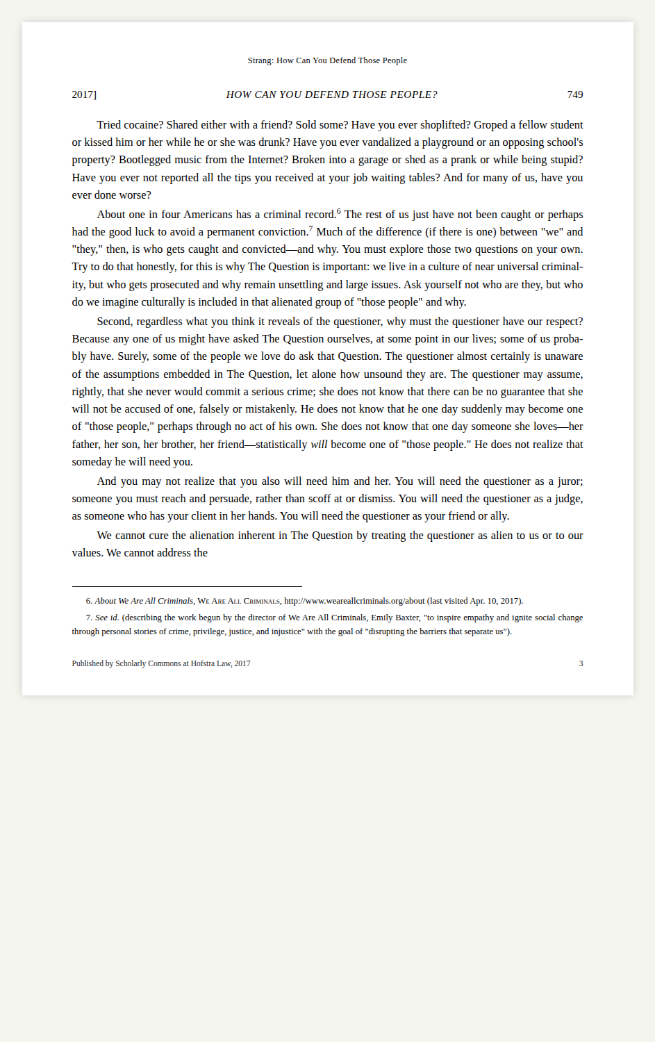Strang: How Can You Defend Those People
2017] HOW CAN YOU DEFEND THOSE PEOPLE? 749
Tried cocaine? Shared either with a friend? Sold some? Have you ever shoplifted? Groped a fellow student or kissed him or her while he or she was drunk? Have you ever vandalized a playground or an opposing school's property? Bootlegged music from the Internet? Broken into a garage or shed as a prank or while being stupid? Have you ever not reported all the tips you received at your job waiting tables? And for many of us, have you ever done worse?
About one in four Americans has a criminal record.6 The rest of us just have not been caught or perhaps had the good luck to avoid a permanent conviction.7 Much of the difference (if there is one) between "we" and "they," then, is who gets caught and convicted—and why. You must explore those two questions on your own. Try to do that honestly, for this is why The Question is important: we live in a culture of near universal criminality, but who gets prosecuted and why remain unsettling and large issues. Ask yourself not who are they, but who do we imagine culturally is included in that alienated group of "those people" and why.
Second, regardless what you think it reveals of the questioner, why must the questioner have our respect? Because any one of us might have asked The Question ourselves, at some point in our lives; some of us probably have. Surely, some of the people we love do ask that Question. The questioner almost certainly is unaware of the assumptions embedded in The Question, let alone how unsound they are. The questioner may assume, rightly, that she never would commit a serious crime; she does not know that there can be no guarantee that she will not be accused of one, falsely or mistakenly. He does not know that he one day suddenly may become one of "those people," perhaps through no act of his own. She does not know that one day someone she loves—her father, her son, her brother, her friend—statistically will become one of "those people." He does not realize that someday he will need you.
And you may not realize that you also will need him and her. You will need the questioner as a juror; someone you must reach and persuade, rather than scoff at or dismiss. You will need the questioner as a judge, as someone who has your client in her hands. You will need the questioner as your friend or ally.
We cannot cure the alienation inherent in The Question by treating the questioner as alien to us or to our values. We cannot address the
6. About We Are All Criminals, We Are All Criminals, http://www.weareallcriminals.org/about (last visited Apr. 10, 2017).
7. See id. (describing the work begun by the director of We Are All Criminals, Emily Baxter, "to inspire empathy and ignite social change through personal stories of crime, privilege, justice, and injustice" with the goal of "disrupting the barriers that separate us").
Published by Scholarly Commons at Hofstra Law, 2017 3